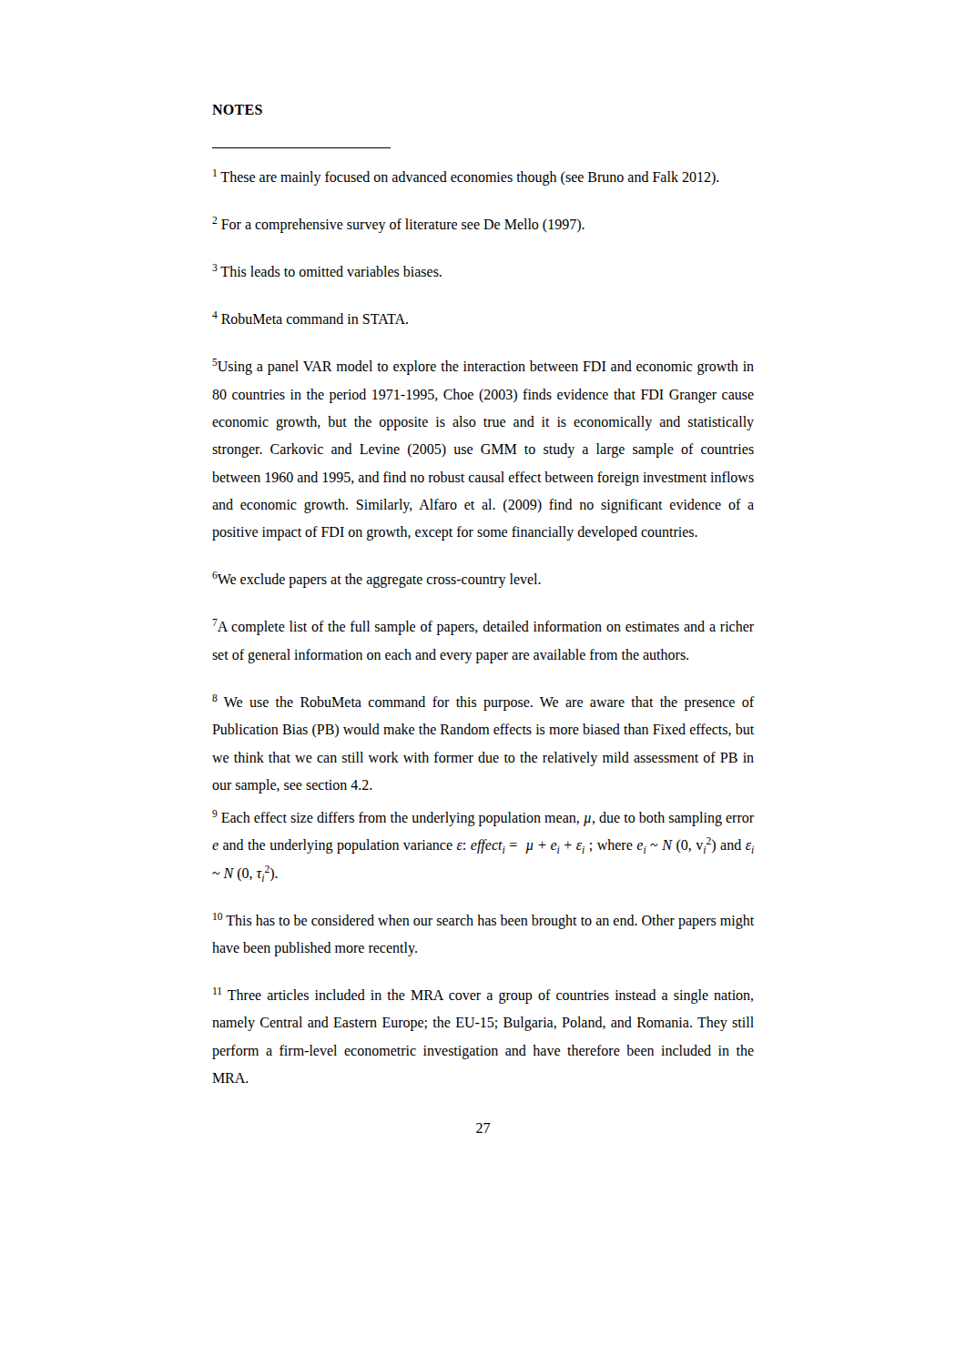NOTES
1 These are mainly focused on advanced economies though (see Bruno and Falk 2012).
2 For a comprehensive survey of literature see De Mello (1997).
3 This leads to omitted variables biases.
4 RobuMeta command in STATA.
5Using a panel VAR model to explore the interaction between FDI and economic growth in 80 countries in the period 1971-1995, Choe (2003) finds evidence that FDI Granger cause economic growth, but the opposite is also true and it is economically and statistically stronger. Carkovic and Levine (2005) use GMM to study a large sample of countries between 1960 and 1995, and find no robust causal effect between foreign investment inflows and economic growth. Similarly, Alfaro et al. (2009) find no significant evidence of a positive impact of FDI on growth, except for some financially developed countries.
6We exclude papers at the aggregate cross-country level.
7A complete list of the full sample of papers, detailed information on estimates and a richer set of general information on each and every paper are available from the authors.
8 We use the RobuMeta command for this purpose. We are aware that the presence of Publication Bias (PB) would make the Random effects is more biased than Fixed effects, but we think that we can still work with former due to the relatively mild assessment of PB in our sample, see section 4.2.
9 Each effect size differs from the underlying population mean, µ, due to both sampling error e and the underlying population variance ε: effecti = µ + ei + εi ; where ei ~ N (0, vi2) and εi ~ N (0, τi2).
10 This has to be considered when our search has been brought to an end. Other papers might have been published more recently.
11 Three articles included in the MRA cover a group of countries instead a single nation, namely Central and Eastern Europe; the EU-15; Bulgaria, Poland, and Romania. They still perform a firm-level econometric investigation and have therefore been included in the MRA.
27